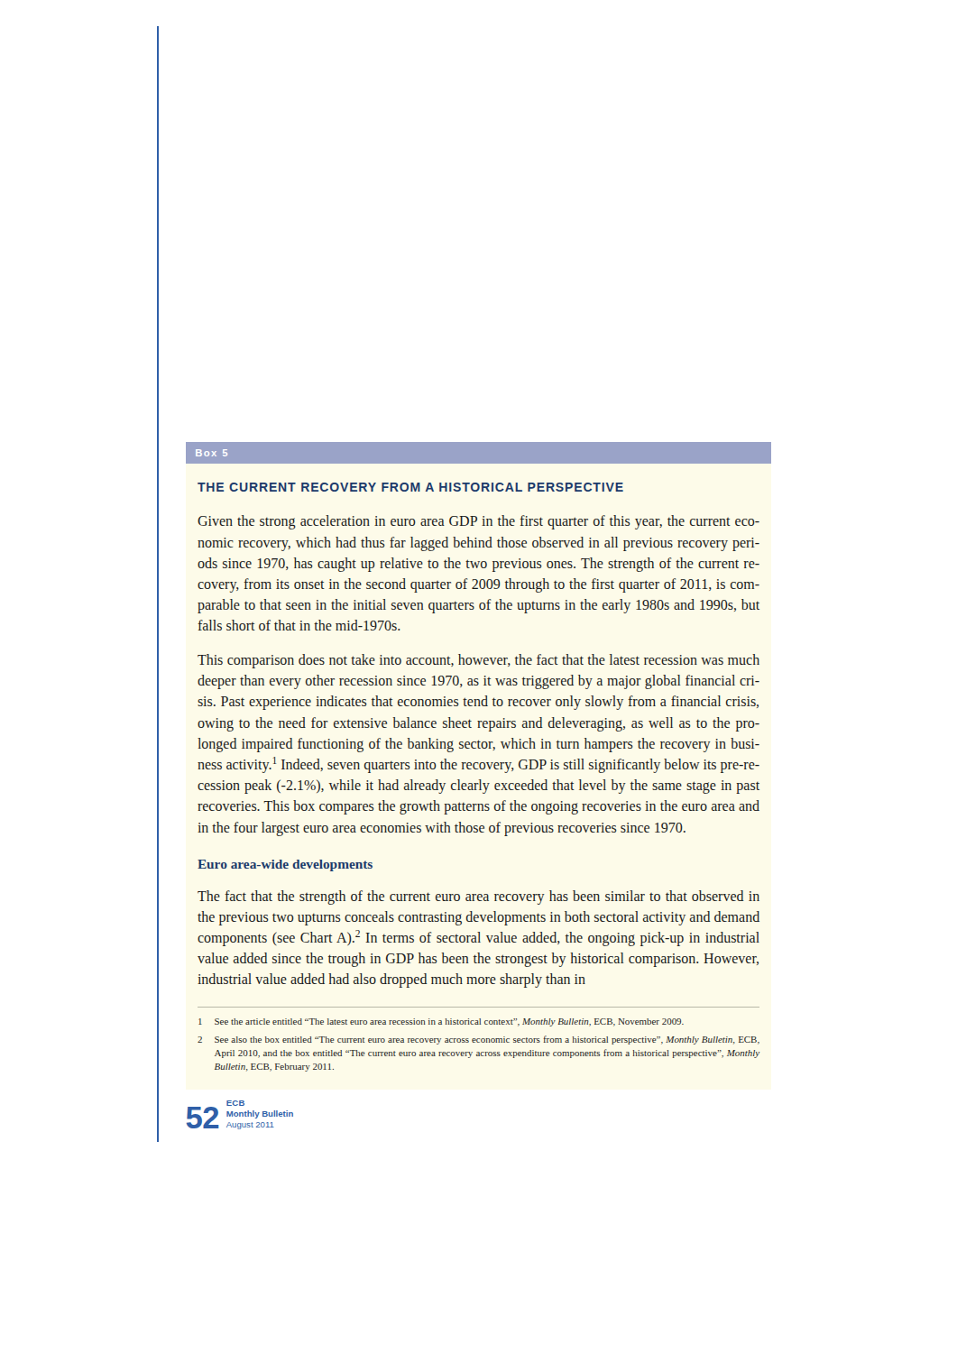Box 5
The current recovery from a historical perspective
Given the strong acceleration in euro area GDP in the first quarter of this year, the current economic recovery, which had thus far lagged behind those observed in all previous recovery periods since 1970, has caught up relative to the two previous ones. The strength of the current recovery, from its onset in the second quarter of 2009 through to the first quarter of 2011, is comparable to that seen in the initial seven quarters of the upturns in the early 1980s and 1990s, but falls short of that in the mid-1970s.
This comparison does not take into account, however, the fact that the latest recession was much deeper than every other recession since 1970, as it was triggered by a major global financial crisis. Past experience indicates that economies tend to recover only slowly from a financial crisis, owing to the need for extensive balance sheet repairs and deleveraging, as well as to the prolonged impaired functioning of the banking sector, which in turn hampers the recovery in business activity.1 Indeed, seven quarters into the recovery, GDP is still significantly below its pre-recession peak (-2.1%), while it had already clearly exceeded that level by the same stage in past recoveries. This box compares the growth patterns of the ongoing recoveries in the euro area and in the four largest euro area economies with those of previous recoveries since 1970.
Euro area-wide developments
The fact that the strength of the current euro area recovery has been similar to that observed in the previous two upturns conceals contrasting developments in both sectoral activity and demand components (see Chart A).2 In terms of sectoral value added, the ongoing pick-up in industrial value added since the trough in GDP has been the strongest by historical comparison. However, industrial value added had also dropped much more sharply than in
See the article entitled “The latest euro area recession in a historical context”, Monthly Bulletin, ECB, November 2009.
See also the box entitled “The current euro area recovery across economic sectors from a historical perspective”, Monthly Bulletin, ECB, April 2010, and the box entitled “The current euro area recovery across expenditure components from a historical perspective”, Monthly Bulletin, ECB, February 2011.
52
ECB
Monthly Bulletin
August 2011